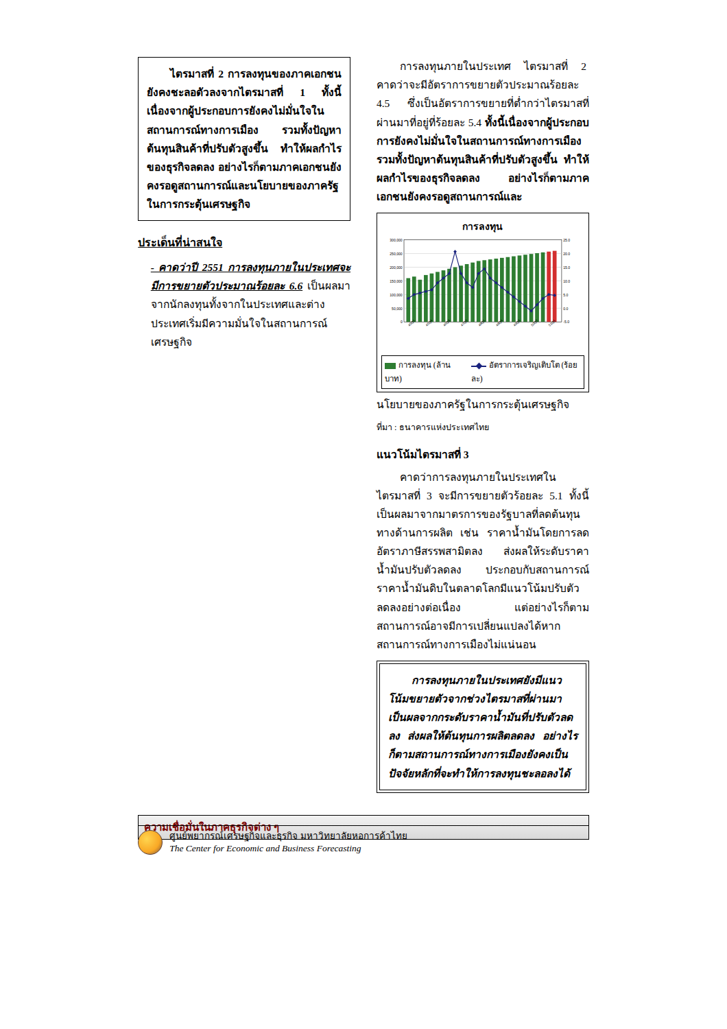ไตรมาสที่ 2 การลงทุนของภาคเอกชนยังคงชะลอตัวลงจากไตรมาสที่ 1 ทั้งนี้เนื่องจากผู้ประกอบการยังคงไม่มั่นใจในสถานการณ์ทางการเมือง รวมทั้งปัญหาต้นทุนสินค้าที่ปรับตัวสูงขึ้น ทำให้ผลกำไรของธุรกิจลดลง อย่างไรก็ตามภาคเอกชนยังคงรอดูสถานการณ์และนโยบายของภาครัฐในการกระตุ้นเศรษฐกิจ
ประเด็นที่น่าสนใจ
- คาดว่าปี 2551 การลงทุนภายในประเทศจะมีการขยายตัวประมาณร้อยละ 6.6 เป็นผลมาจากนักลงทุนทั้งจากในประเทศและต่างประเทศเริ่มมีความมั่นใจในสถานการณ์เศรษฐกิจ
การลงทุนภายในประเทศ ไตรมาสที่ 2 คาดว่าจะมีอัตราการขยายตัวประมาณร้อยละ 4.5 ซึ่งเป็นอัตราการขยายที่ต่ำกว่าไตรมาสที่ผ่านมาที่อยู่ที่ร้อยละ 5.4 ทั้งนี้เนื่องจากผู้ประกอบการยังคงไม่มั่นใจในสถานการณ์ทางการเมือง รวมทั้งปัญหาต้นทุนสินค้าที่ปรับตัวสูงขึ้น ทำให้ผลกำไรของธุรกิจลดลง อย่างไรก็ตามภาคเอกชนยังคงรอดูสถานการณ์และ
การลงทุน
300,000 250,000 200,000 150,000 100,000 50,000 0 25.0 20.0 15.0 10.0 5.0 0.0 -5.0 45Q1 45Q4 46Q3 47Q2 48Q1 48Q4 49Q3 50Q2 51Q1
การลงทุน (ล้านบาท) อัตราการเจริญเติบโต (ร้อยละ)
นโยบายของภาครัฐในการกระตุ้นเศรษฐกิจ
ที่มา : ธนาคารแห่งประเทศไทย
แนวโน้มไตรมาสที่ 3
คาดว่าการลงทุนภายในประเทศในไตรมาสที่ 3 จะมีการขยายตัวร้อยละ 5.1 ทั้งนี้เป็นผลมาจากมาตรการของรัฐบาลที่ลดต้นทุนทางด้านการผลิต เช่น ราคาน้ำมันโดยการลดอัตราภาษีสรรพสามิตลง ส่งผลให้ระดับราคาน้ำมันปรับตัวลดลง ประกอบกับสถานการณ์ราคาน้ำมันดิบในตลาดโลกมีแนวโน้มปรับตัวลดลงอย่างต่อเนื่อง แต่อย่างไรก็ตามสถานการณ์อาจมีการเปลี่ยนแปลงได้หากสถานการณ์ทางการเมืองไม่แน่นอน
การลงทุนภายในประเทศยังมีแนวโน้มขยายตัวจากช่วงไตรมาสที่ผ่านมา เป็นผลจากกระดับราคาน้ำมันที่ปรับตัวลดลง ส่งผลให้ต้นทุนการผลิตลดลง อย่างไรก็ตามสถานการณ์ทางการเมืองยังคงเป็นปัจจัยหลักที่จะทำให้การลงทุนชะลอลงได้
ความเชื่อมั่นในภาคธุรกิจต่าง ๆ
ศูนย์พยากรณ์เศรษฐกิจและธุรกิจ มหาวิทยาลัยหอการค้าไทย
The Center for Economic and Business Forecasting